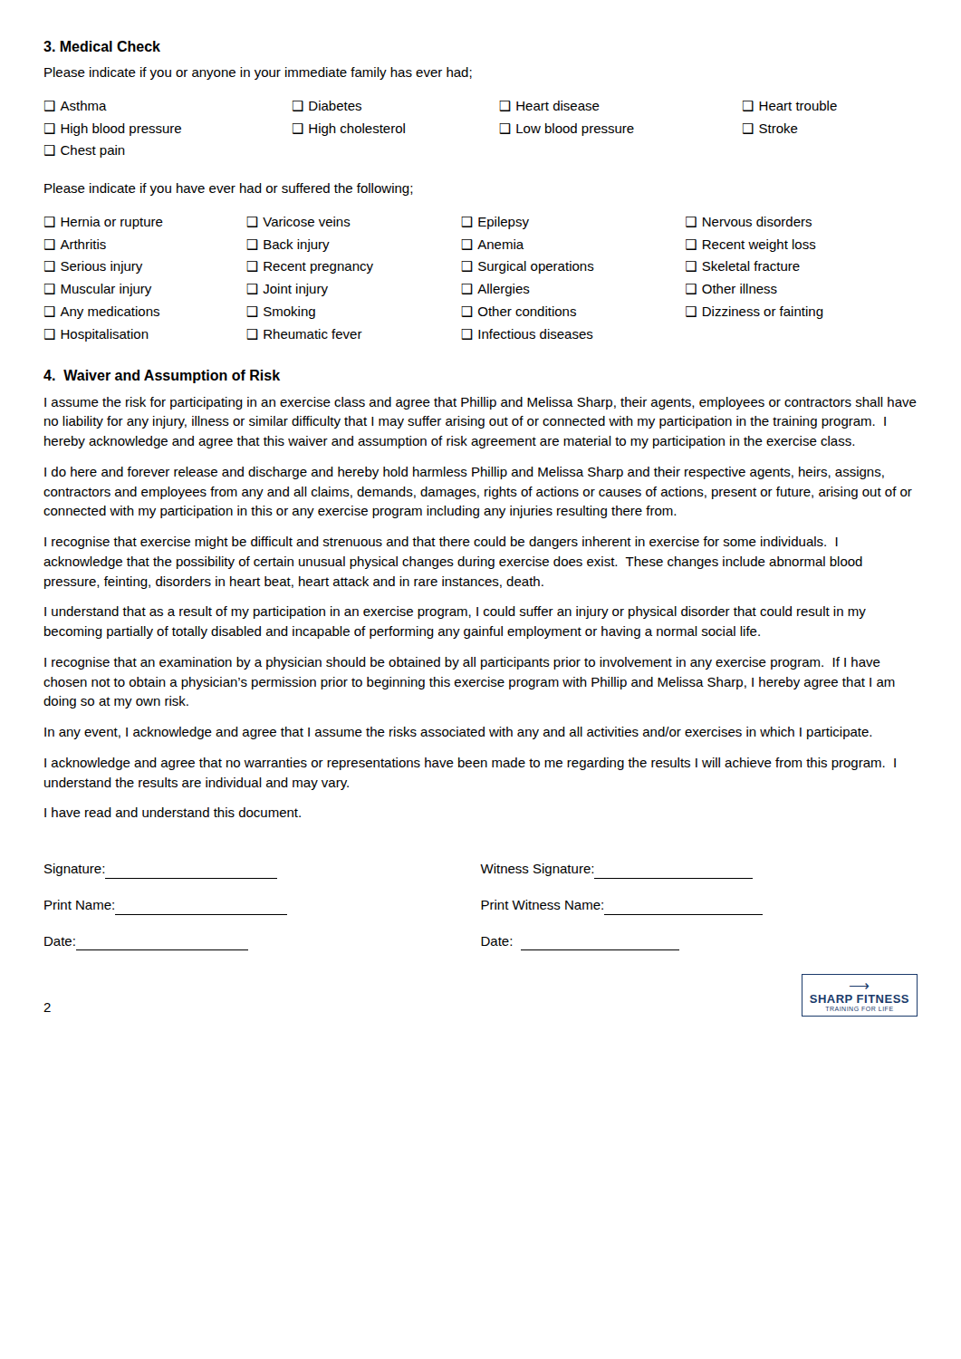3. Medical Check
Please indicate if you or anyone in your immediate family has ever had;
| ❑ Asthma | ❑ Diabetes | ❑ Heart disease | ❑ Heart trouble |
| ❑ High blood pressure | ❑ High cholesterol | ❑ Low blood pressure | ❑ Stroke |
| ❑ Chest pain | | | |
Please indicate if you have ever had or suffered the following;
| ❑ Hernia or rupture | ❑ Varicose veins | ❑ Epilepsy | ❑ Nervous disorders |
| ❑ Arthritis | ❑ Back injury | ❑ Anemia | ❑ Recent weight loss |
| ❑ Serious injury | ❑ Recent pregnancy | ❑ Surgical operations | ❑ Skeletal fracture |
| ❑ Muscular injury | ❑ Joint injury | ❑ Allergies | ❑ Other illness |
| ❑ Any medications | ❑ Smoking | ❑ Other conditions | ❑ Dizziness or fainting |
| ❑ Hospitalisation | ❑ Rheumatic fever | ❑ Infectious diseases | |
4. Waiver and Assumption of Risk
I assume the risk for participating in an exercise class and agree that Phillip and Melissa Sharp, their agents, employees or contractors shall have no liability for any injury, illness or similar difficulty that I may suffer arising out of or connected with my participation in the training program. I hereby acknowledge and agree that this waiver and assumption of risk agreement are material to my participation in the exercise class.
I do here and forever release and discharge and hereby hold harmless Phillip and Melissa Sharp and their respective agents, heirs, assigns, contractors and employees from any and all claims, demands, damages, rights of actions or causes of actions, present or future, arising out of or connected with my participation in this or any exercise program including any injuries resulting there from.
I recognise that exercise might be difficult and strenuous and that there could be dangers inherent in exercise for some individuals. I acknowledge that the possibility of certain unusual physical changes during exercise does exist. These changes include abnormal blood pressure, feinting, disorders in heart beat, heart attack and in rare instances, death.
I understand that as a result of my participation in an exercise program, I could suffer an injury or physical disorder that could result in my becoming partially of totally disabled and incapable of performing any gainful employment or having a normal social life.
I recognise that an examination by a physician should be obtained by all participants prior to involvement in any exercise program. If I have chosen not to obtain a physician’s permission prior to beginning this exercise program with Phillip and Melissa Sharp, I hereby agree that I am doing so at my own risk.
In any event, I acknowledge and agree that I assume the risks associated with any and all activities and/or exercises in which I participate.
I acknowledge and agree that no warranties or representations have been made to me regarding the results I will achieve from this program. I understand the results are individual and may vary.
I have read and understand this document.
| Signature: | Witness Signature: |
| Print Name: | Print Witness Name: |
| Date: | Date: |
2
⟶
SHARP FITNESS
Training for Life